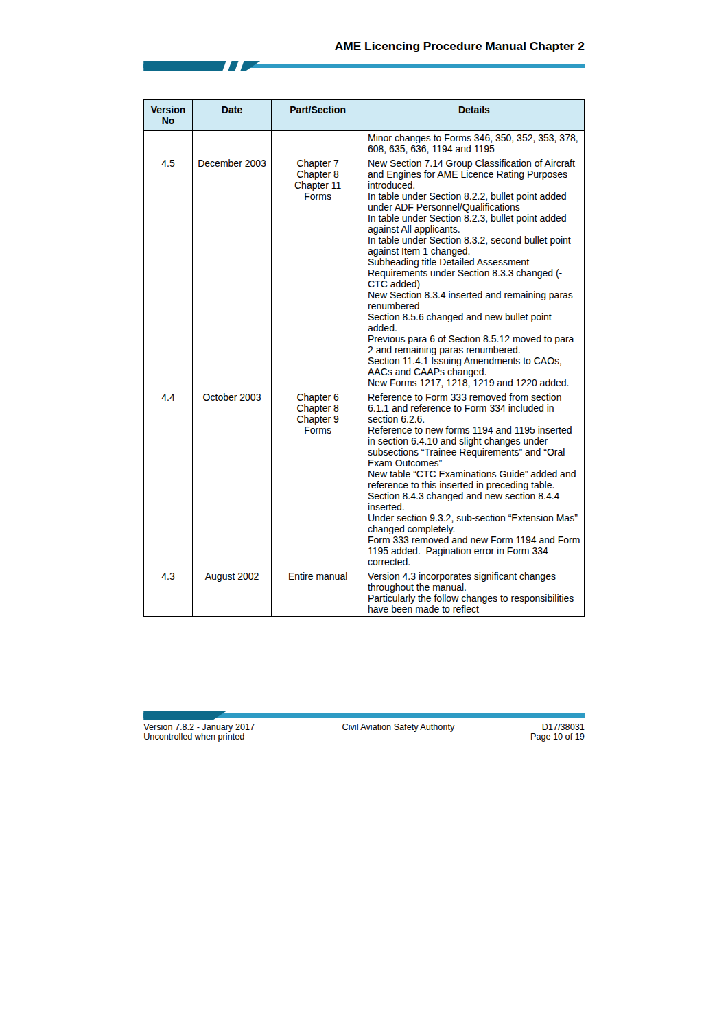AME Licencing Procedure Manual Chapter 2
| Version No | Date | Part/Section | Details |
| --- | --- | --- | --- |
| | | | Minor changes to Forms 346, 350, 352, 353, 378, 608, 635, 636, 1194 and 1195 |
| 4.5 | December 2003 | Chapter 7 Chapter 8 Chapter 11 Forms | New Section 7.14 Group Classification of Aircraft and Engines for AME Licence Rating Purposes introduced. In table under Section 8.2.2, bullet point added under ADF Personnel/Qualifications In table under Section 8.2.3, bullet point added against All applicants. In table under Section 8.3.2, second bullet point against Item 1 changed. Subheading title Detailed Assessment Requirements under Section 8.3.3 changed (-CTC added) New Section 8.3.4 inserted and remaining paras renumbered Section 8.5.6 changed and new bullet point added. Previous para 6 of Section 8.5.12 moved to para 2 and remaining paras renumbered. Section 11.4.1 Issuing Amendments to CAOs, AACs and CAAPs changed. New Forms 1217, 1218, 1219 and 1220 added. |
| 4.4 | October 2003 | Chapter 6 Chapter 8 Chapter 9 Forms | Reference to Form 333 removed from section 6.1.1 and reference to Form 334 included in section 6.2.6. Reference to new forms 1194 and 1195 inserted in section 6.4.10 and slight changes under subsections “Trainee Requirements” and “Oral Exam Outcomes” New table “CTC Examinations Guide” added and reference to this inserted in preceding table. Section 8.4.3 changed and new section 8.4.4 inserted. Under section 9.3.2, sub-section “Extension Mas” changed completely. Form 333 removed and new Form 1194 and Form 1195 added. Pagination error in Form 334 corrected. |
| 4.3 | August 2002 | Entire manual | Version 4.3 incorporates significant changes throughout the manual. Particularly the follow changes to responsibilities have been made to reflect |
Version 7.8.2 - January 2017
Civil Aviation Safety Authority
D17/38031
Uncontrolled when printed
Page 10 of 19